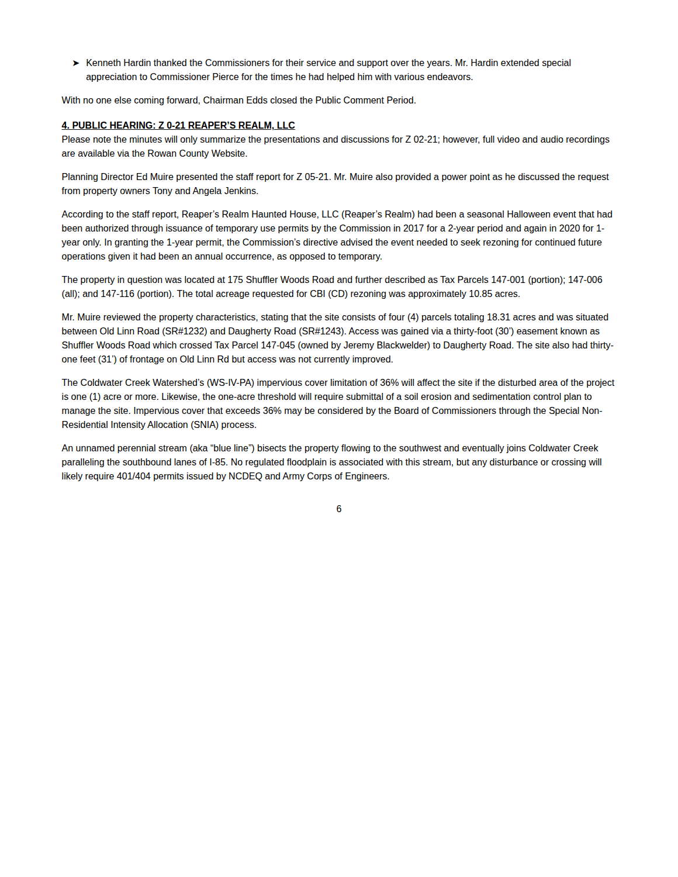Kenneth Hardin thanked the Commissioners for their service and support over the years. Mr. Hardin extended special appreciation to Commissioner Pierce for the times he had helped him with various endeavors.
With no one else coming forward, Chairman Edds closed the Public Comment Period.
4. PUBLIC HEARING: Z 0-21 REAPER’S REALM, LLC
Please note the minutes will only summarize the presentations and discussions for Z 02-21; however, full video and audio recordings are available via the Rowan County Website.
Planning Director Ed Muire presented the staff report for Z 05-21. Mr. Muire also provided a power point as he discussed the request from property owners Tony and Angela Jenkins.
According to the staff report, Reaper’s Realm Haunted House, LLC (Reaper’s Realm) had been a seasonal Halloween event that had been authorized through issuance of temporary use permits by the Commission in 2017 for a 2-year period and again in 2020 for 1-year only. In granting the 1-year permit, the Commission’s directive advised the event needed to seek rezoning for continued future operations given it had been an annual occurrence, as opposed to temporary.
The property in question was located at 175 Shuffler Woods Road and further described as Tax Parcels 147-001 (portion); 147-006 (all); and 147-116 (portion). The total acreage requested for CBI (CD) rezoning was approximately 10.85 acres.
Mr. Muire reviewed the property characteristics, stating that the site consists of four (4) parcels totaling 18.31 acres and was situated between Old Linn Road (SR#1232) and Daugherty Road (SR#1243). Access was gained via a thirty-foot (30’) easement known as Shuffler Woods Road which crossed Tax Parcel 147-045 (owned by Jeremy Blackwelder) to Daugherty Road. The site also had thirty-one feet (31’) of frontage on Old Linn Rd but access was not currently improved.
The Coldwater Creek Watershed’s (WS-IV-PA) impervious cover limitation of 36% will affect the site if the disturbed area of the project is one (1) acre or more. Likewise, the one-acre threshold will require submittal of a soil erosion and sedimentation control plan to manage the site. Impervious cover that exceeds 36% may be considered by the Board of Commissioners through the Special Non-Residential Intensity Allocation (SNIA) process.
An unnamed perennial stream (aka “blue line”) bisects the property flowing to the southwest and eventually joins Coldwater Creek paralleling the southbound lanes of I-85. No regulated floodplain is associated with this stream, but any disturbance or crossing will likely require 401/404 permits issued by NCDEQ and Army Corps of Engineers.
6